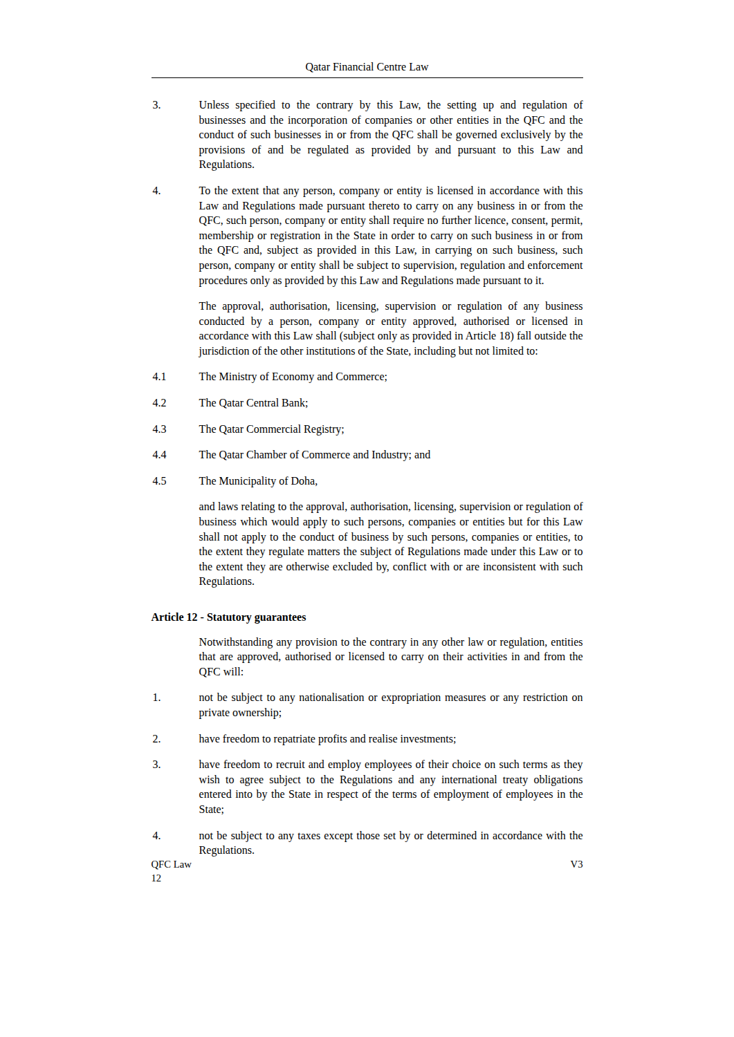Qatar Financial Centre Law
3.
Unless specified to the contrary by this Law, the setting up and regulation of businesses and the incorporation of companies or other entities in the QFC and the conduct of such businesses in or from the QFC shall be governed exclusively by the provisions of and be regulated as provided by and pursuant to this Law and Regulations.
4.
To the extent that any person, company or entity is licensed in accordance with this Law and Regulations made pursuant thereto to carry on any business in or from the QFC, such person, company or entity shall require no further licence, consent, permit, membership or registration in the State in order to carry on such business in or from the QFC and, subject as provided in this Law, in carrying on such business, such person, company or entity shall be subject to supervision, regulation and enforcement procedures only as provided by this Law and Regulations made pursuant to it.
The approval, authorisation, licensing, supervision or regulation of any business conducted by a person, company or entity approved, authorised or licensed in accordance with this Law shall (subject only as provided in Article 18) fall outside the jurisdiction of the other institutions of the State, including but not limited to:
4.1
The Ministry of Economy and Commerce;
4.2
The Qatar Central Bank;
4.3
The Qatar Commercial Registry;
4.4
The Qatar Chamber of Commerce and Industry; and
4.5
The Municipality of Doha,
and laws relating to the approval, authorisation, licensing, supervision or regulation of business which would apply to such persons, companies or entities but for this Law shall not apply to the conduct of business by such persons, companies or entities, to the extent they regulate matters the subject of Regulations made under this Law or to the extent they are otherwise excluded by, conflict with or are inconsistent with such Regulations.
Article 12 - Statutory guarantees
Notwithstanding any provision to the contrary in any other law or regulation, entities that are approved, authorised or licensed to carry on their activities in and from the QFC will:
1.
not be subject to any nationalisation or expropriation measures or any restriction on private ownership;
2.
have freedom to repatriate profits and realise investments;
3.
have freedom to recruit and employ employees of their choice on such terms as they wish to agree subject to the Regulations and any international treaty obligations entered into by the State in respect of the terms of employment of employees in the State;
4.
not be subject to any taxes except those set by or determined in accordance with the Regulations.
QFC Law
V3
12